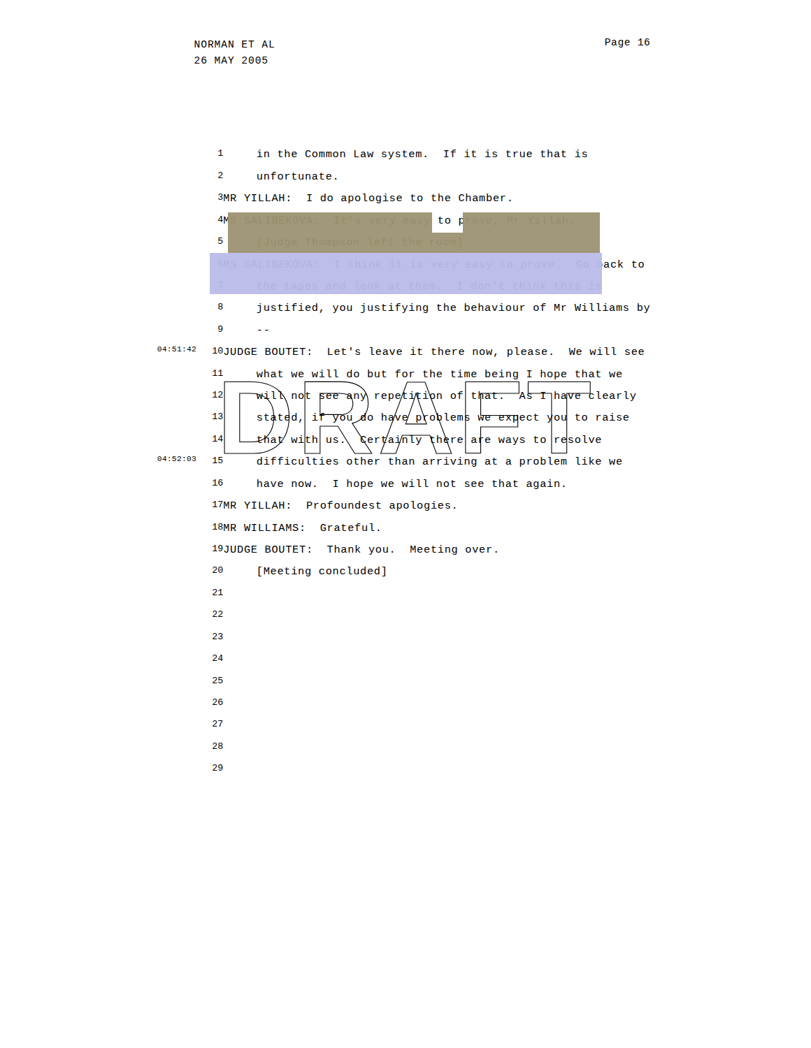NORMAN ET AL
26 MAY 2005
Page 16
DRAFT
| | 1 | in the Common Law system. If it is true that is |
| | 2 | unfortunate. |
| | 3 | MR YILLAH: I do apologise to the Chamber. |
| | 4 | MS SALIBEKOVA: It's very easy to prove, Mr Yillah. |
| | 5 | [Judge Thompson left the room] |
| | 6 | MS SALIBEKOVA: I think it is very easy to prove. Go back to |
| | 7 | the tapes and look at them. I don't think this is |
| | 8 | justified, you justifying the behaviour of Mr Williams by |
| | 9 | -- |
| 04:51:42 | 10 | JUDGE BOUTET: Let's leave it there now, please. We will see |
| | 11 | what we will do but for the time being I hope that we |
| | 12 | will not see any repetition of that. As I have clearly |
| | 13 | stated, if you do have problems we expect you to raise |
| | 14 | that with us. Certainly there are ways to resolve |
| 04:52:03 | 15 | difficulties other than arriving at a problem like we |
| | 16 | have now. I hope we will not see that again. |
| | 17 | MR YILLAH: Profoundest apologies. |
| | 18 | MR WILLIAMS: Grateful. |
| | 19 | JUDGE BOUTET: Thank you. Meeting over. |
| | 20 | [Meeting concluded] |
| | 21 | |
| | 22 | |
| | 23 | |
| | 24 | |
| | 25 | |
| | 26 | |
| | 27 | |
| | 28 | |
| | 29 | |